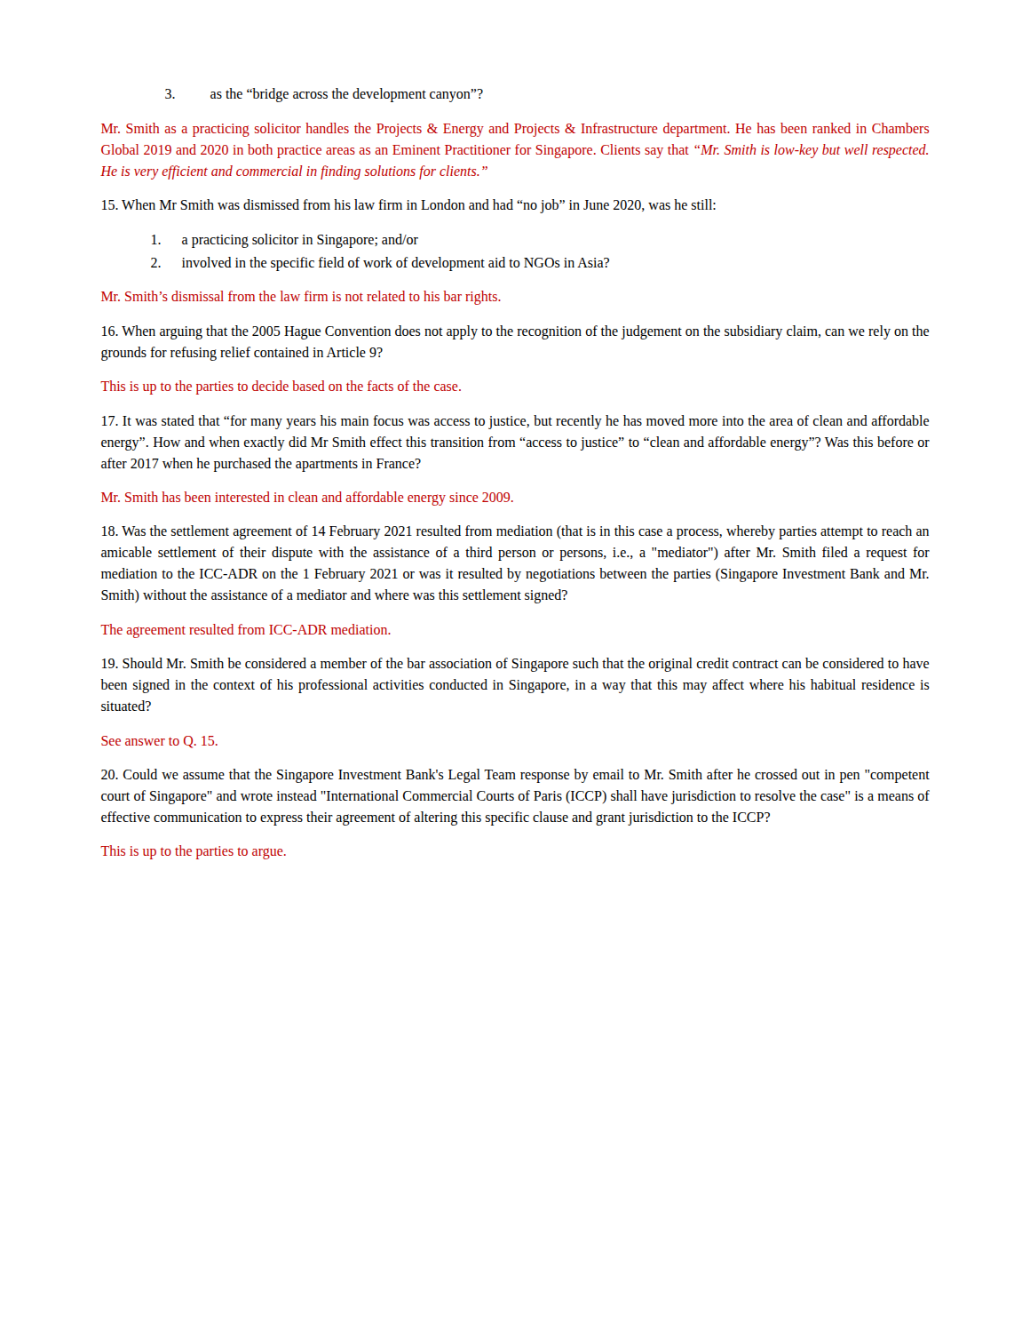3. as the “bridge across the development canyon”?
Mr. Smith as a practicing solicitor handles the Projects & Energy and Projects & Infrastructure department. He has been ranked in Chambers Global 2019 and 2020 in both practice areas as an Eminent Practitioner for Singapore. Clients say that “Mr. Smith is low-key but well respected. He is very efficient and commercial in finding solutions for clients.”
15. When Mr Smith was dismissed from his law firm in London and had “no job” in June 2020, was he still:
a practicing solicitor in Singapore; and/or
involved in the specific field of work of development aid to NGOs in Asia?
Mr. Smith’s dismissal from the law firm is not related to his bar rights.
16. When arguing that the 2005 Hague Convention does not apply to the recognition of the judgement on the subsidiary claim, can we rely on the grounds for refusing relief contained in Article 9?
This is up to the parties to decide based on the facts of the case.
17. It was stated that “for many years his main focus was access to justice, but recently he has moved more into the area of clean and affordable energy”. How and when exactly did Mr Smith effect this transition from “access to justice” to “clean and affordable energy”? Was this before or after 2017 when he purchased the apartments in France?
Mr. Smith has been interested in clean and affordable energy since 2009.
18. Was the settlement agreement of 14 February 2021 resulted from mediation (that is in this case a process, whereby parties attempt to reach an amicable settlement of their dispute with the assistance of a third person or persons, i.e., a "mediator") after Mr. Smith filed a request for mediation to the ICC-ADR on the 1 February 2021 or was it resulted by negotiations between the parties (Singapore Investment Bank and Mr. Smith) without the assistance of a mediator and where was this settlement signed?
The agreement resulted from ICC-ADR mediation.
19. Should Mr. Smith be considered a member of the bar association of Singapore such that the original credit contract can be considered to have been signed in the context of his professional activities conducted in Singapore, in a way that this may affect where his habitual residence is situated?
See answer to Q. 15.
20. Could we assume that the Singapore Investment Bank's Legal Team response by email to Mr. Smith after he crossed out in pen "competent court of Singapore" and wrote instead "International Commercial Courts of Paris (ICCP) shall have jurisdiction to resolve the case" is a means of effective communication to express their agreement of altering this specific clause and grant jurisdiction to the ICCP?
This is up to the parties to argue.